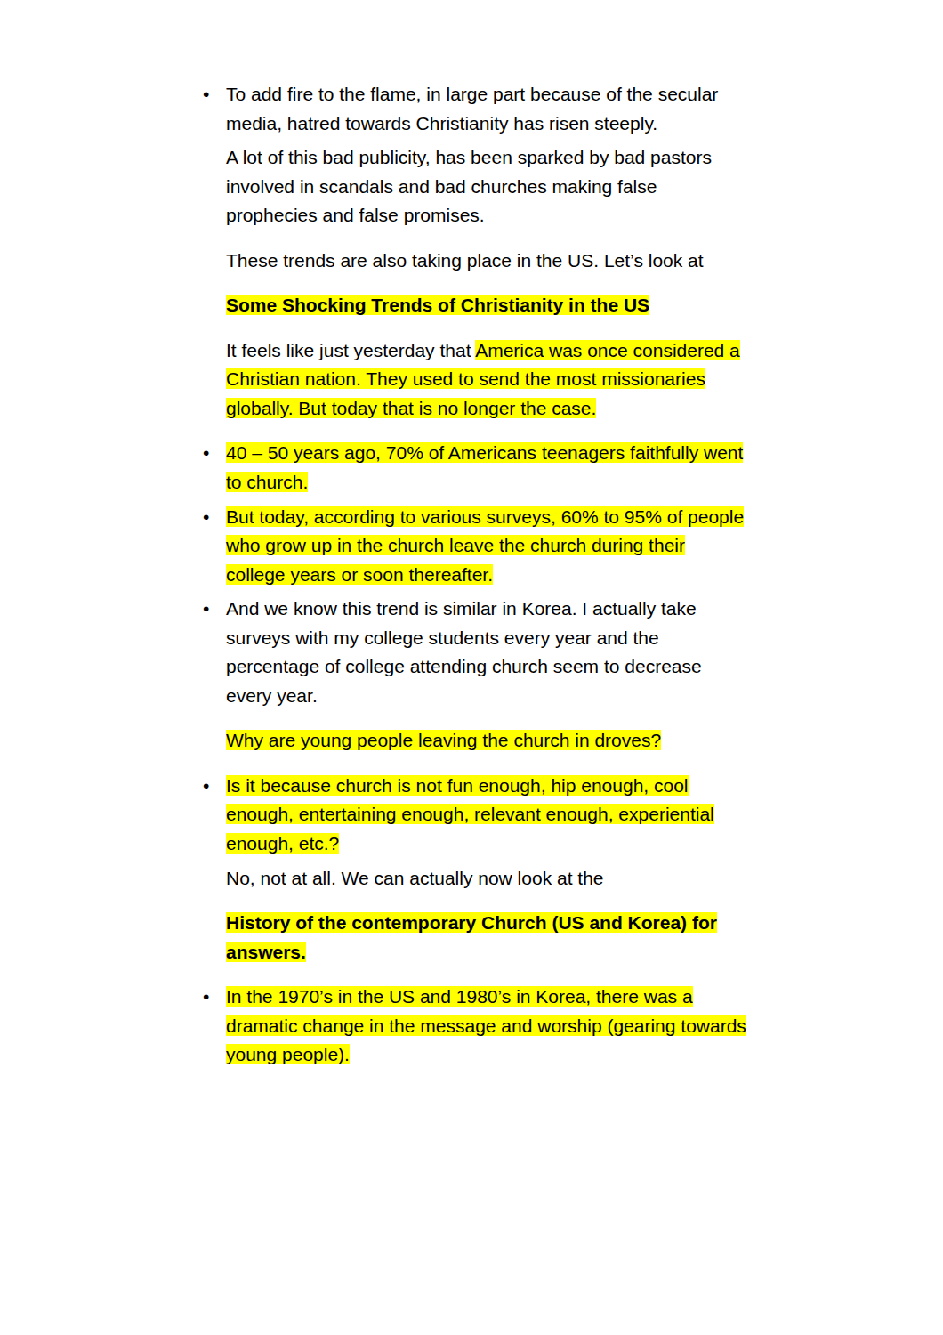To add fire to the flame, in large part because of the secular media, hatred towards Christianity has risen steeply.
A lot of this bad publicity, has been sparked by bad pastors involved in scandals and bad churches making false prophecies and false promises.
These trends are also taking place in the US. Let’s look at
Some Shocking Trends of Christianity in the US
It feels like just yesterday that America was once considered a Christian nation. They used to send the most missionaries globally. But today that is no longer the case.
40 – 50 years ago, 70% of Americans teenagers faithfully went to church.
But today, according to various surveys, 60% to 95% of people who grow up in the church leave the church during their college years or soon thereafter.
And we know this trend is similar in Korea. I actually take surveys with my college students every year and the percentage of college attending church seem to decrease every year.
Why are young people leaving the church in droves?
Is it because church is not fun enough, hip enough, cool enough, entertaining enough, relevant enough, experiential enough, etc.?
No, not at all. We can actually now look at the
History of the contemporary Church (US and Korea) for answers.
In the 1970’s in the US and 1980’s in Korea, there was a dramatic change in the message and worship (gearing towards young people).